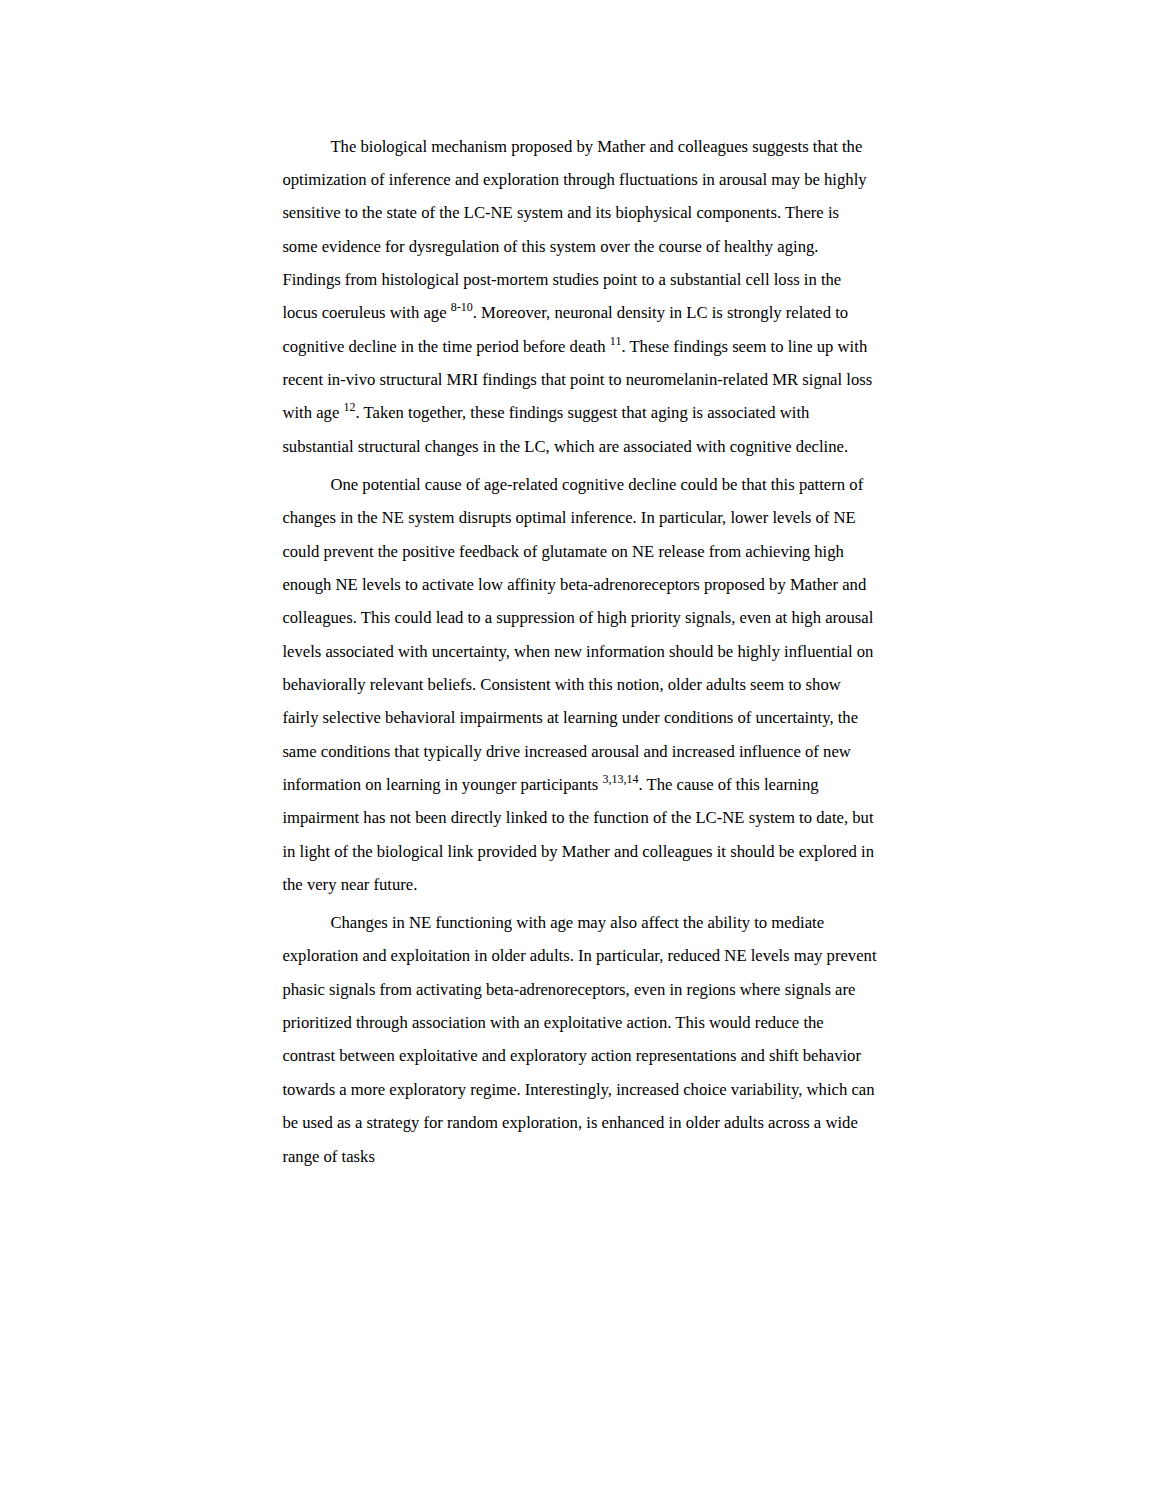The biological mechanism proposed by Mather and colleagues suggests that the optimization of inference and exploration through fluctuations in arousal may be highly sensitive to the state of the LC-NE system and its biophysical components. There is some evidence for dysregulation of this system over the course of healthy aging. Findings from histological post-mortem studies point to a substantial cell loss in the locus coeruleus with age 8-10. Moreover, neuronal density in LC is strongly related to cognitive decline in the time period before death 11. These findings seem to line up with recent in-vivo structural MRI findings that point to neuromelanin-related MR signal loss with age 12. Taken together, these findings suggest that aging is associated with substantial structural changes in the LC, which are associated with cognitive decline.
One potential cause of age-related cognitive decline could be that this pattern of changes in the NE system disrupts optimal inference. In particular, lower levels of NE could prevent the positive feedback of glutamate on NE release from achieving high enough NE levels to activate low affinity beta-adrenoreceptors proposed by Mather and colleagues. This could lead to a suppression of high priority signals, even at high arousal levels associated with uncertainty, when new information should be highly influential on behaviorally relevant beliefs. Consistent with this notion, older adults seem to show fairly selective behavioral impairments at learning under conditions of uncertainty, the same conditions that typically drive increased arousal and increased influence of new information on learning in younger participants 3,13,14. The cause of this learning impairment has not been directly linked to the function of the LC-NE system to date, but in light of the biological link provided by Mather and colleagues it should be explored in the very near future.
Changes in NE functioning with age may also affect the ability to mediate exploration and exploitation in older adults. In particular, reduced NE levels may prevent phasic signals from activating beta-adrenoreceptors, even in regions where signals are prioritized through association with an exploitative action. This would reduce the contrast between exploitative and exploratory action representations and shift behavior towards a more exploratory regime. Interestingly, increased choice variability, which can be used as a strategy for random exploration, is enhanced in older adults across a wide range of tasks